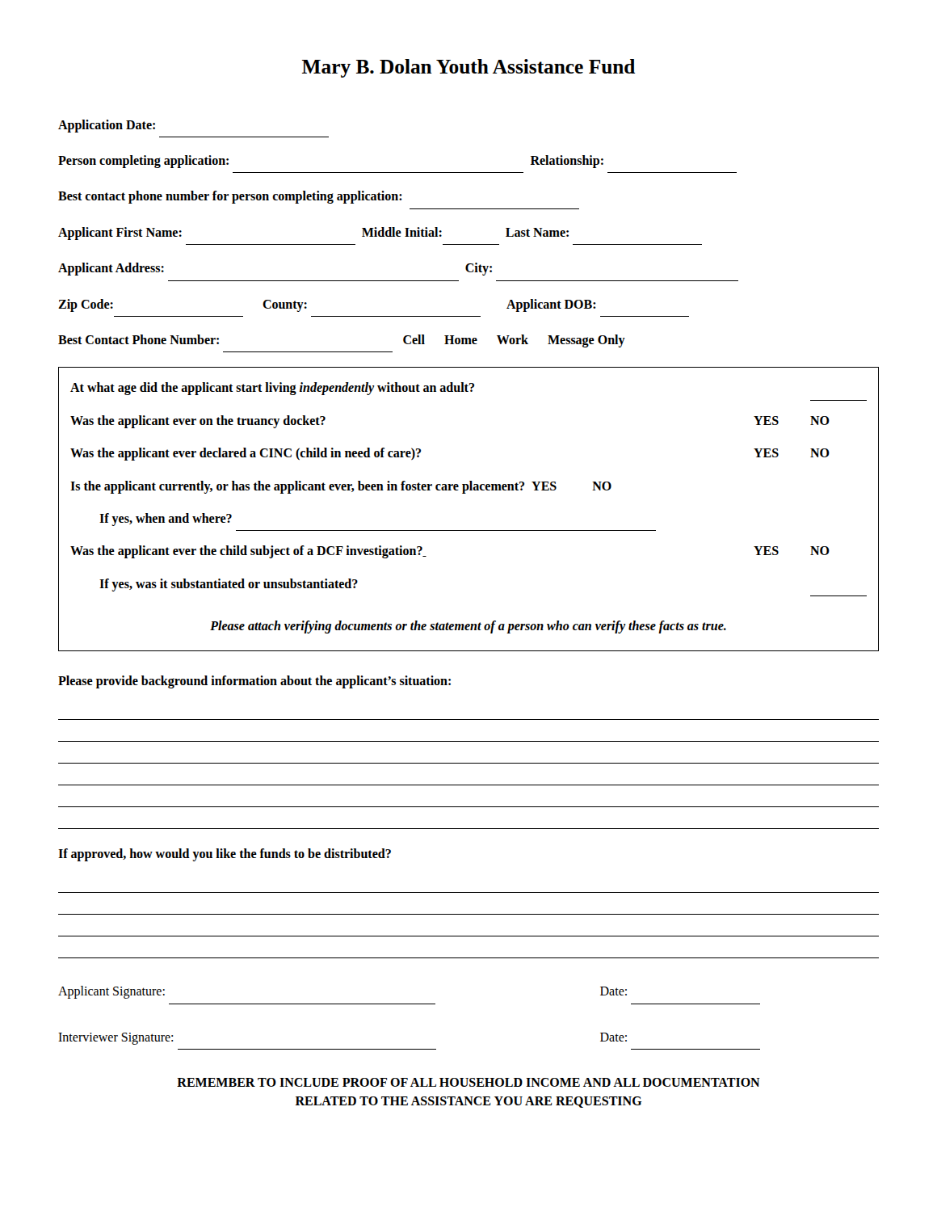Mary B. Dolan Youth Assistance Fund
Application Date:
Person completing application: Relationship:
Best contact phone number for person completing application:
Applicant First Name: Middle Initial: Last Name:
Applicant Address: City:
Zip Code: County: Applicant DOB:
Best Contact Phone Number: Cell Home Work Message Only
At what age did the applicant start living independently without an adult?
Was the applicant ever on the truancy docket? YES NO
Was the applicant ever declared a CINC (child in need of care)? YES NO
Is the applicant currently, or has the applicant ever, been in foster care placement? YES NO
If yes, when and where?
Was the applicant ever the child subject of a DCF investigation? YES NO
If yes, was it substantiated or unsubstantiated?
Please attach verifying documents or the statement of a person who can verify these facts as true.
Please provide background information about the applicant’s situation:
If approved, how would you like the funds to be distributed?
Applicant Signature:
Date:
Interviewer Signature:
Date:
REMEMBER TO INCLUDE PROOF OF ALL HOUSEHOLD INCOME AND ALL DOCUMENTATION
RELATED TO THE ASSISTANCE YOU ARE REQUESTING